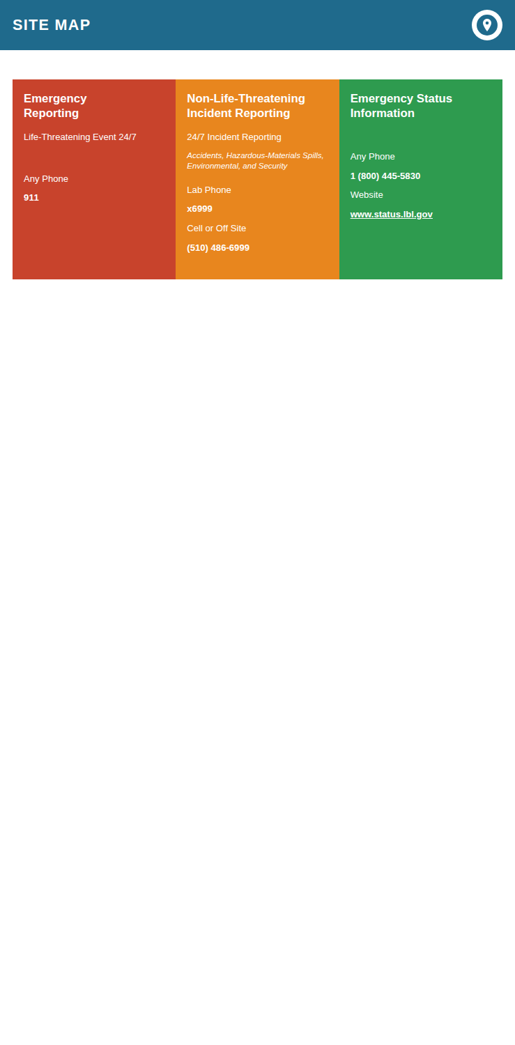Site Map
Emergency
Reporting
Life-Threatening Event 24/7
Any Phone
911
Non-Life-Threatening
Incident Reporting
24/7 Incident Reporting
Accidents, Hazardous-Materials Spills,
Environmental, and Security
Lab Phone
x6999
Cell or Off Site
(510) 486-6999
Emergency Status
Information
Any Phone
1 (800) 445-5830
Website
www.status.lbl.gov